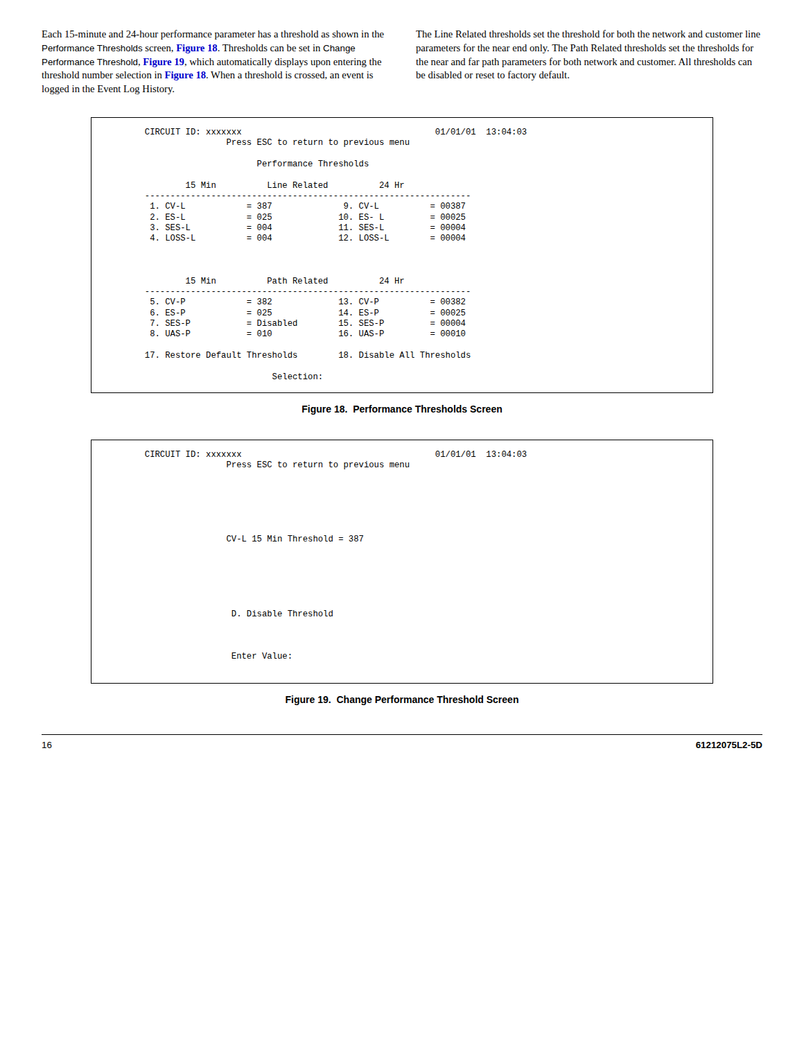Each 15-minute and 24-hour performance parameter has a threshold as shown in the Performance Thresholds screen, Figure 18. Thresholds can be set in Change Performance Threshold, Figure 19, which automatically displays upon entering the threshold number selection in Figure 18. When a threshold is crossed, an event is logged in the Event Log History.
The Line Related thresholds set the threshold for both the network and customer line parameters for the near end only. The Path Related thresholds set the thresholds for the near and far path parameters for both network and customer. All thresholds can be disabled or reset to factory default.
CIRCUIT ID: xxxxxxx 01/01/01 13:04:03 Press ESC to return to previous menu Performance Thresholds 15 Min Line Related 24 Hr ---------------------------------------------------------------- 1. CV-L = 387 9. CV-L = 00387 2. ES-L = 025 10. ES- L = 00025 3. SES-L = 004 11. SES-L = 00004 4. LOSS-L = 004 12. LOSS-L = 00004 15 Min Path Related 24 Hr ---------------------------------------------------------------- 5. CV-P = 382 13. CV-P = 00382 6. ES-P = 025 14. ES-P = 00025 7. SES-P = Disabled 15. SES-P = 00004 8. UAS-P = 010 16. UAS-P = 00010 17. Restore Default Thresholds 18. Disable All Thresholds Selection:
Figure 18. Performance Thresholds Screen
CIRCUIT ID: xxxxxxx 01/01/01 13:04:03 Press ESC to return to previous menu CV-L 15 Min Threshold = 387 D. Disable Threshold Enter Value:
Figure 19. Change Performance Threshold Screen
16
61212075L2-5D